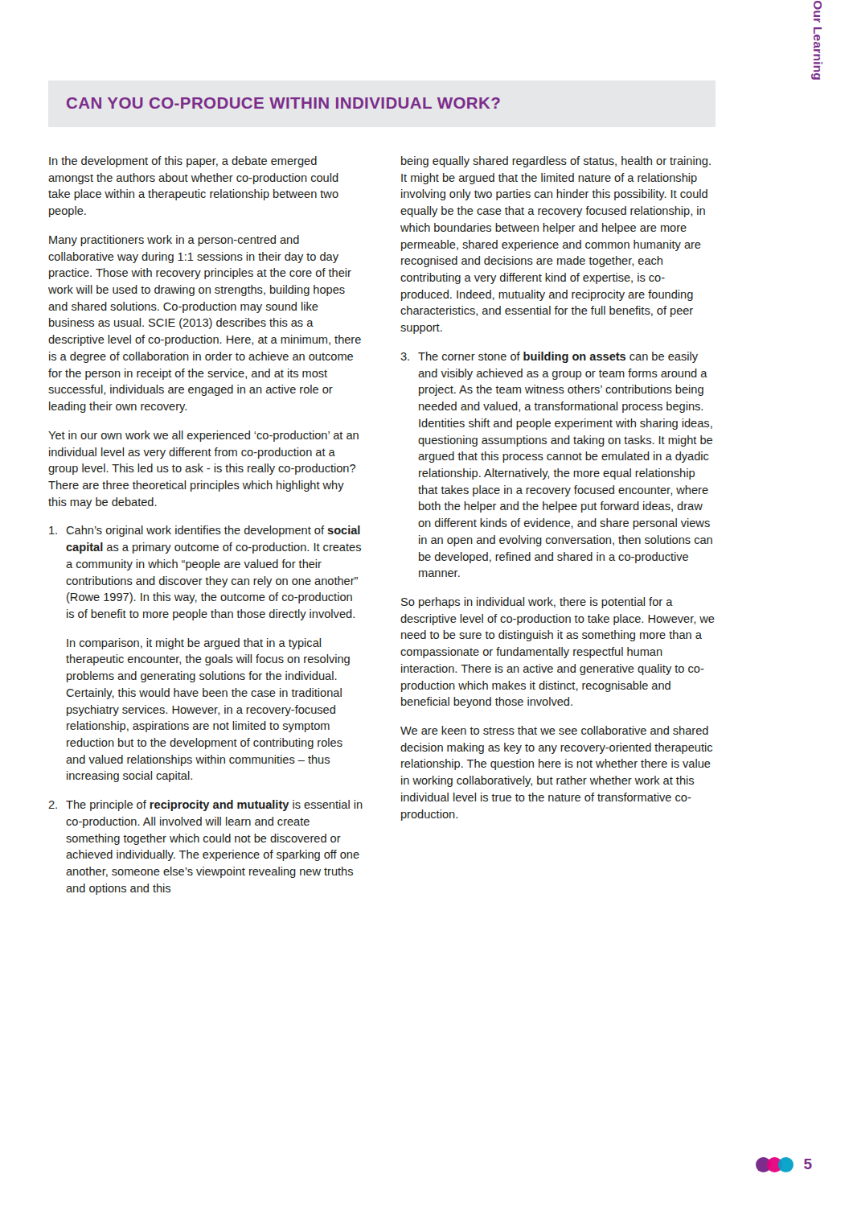Can you co-produce within individual work?
Co-Production - Sharing Our Experiences, Reflecting On Our Learning
In the development of this paper, a debate emerged amongst the authors about whether co-production could take place within a therapeutic relationship between two people.
Many practitioners work in a person-centred and collaborative way during 1:1 sessions in their day to day practice. Those with recovery principles at the core of their work will be used to drawing on strengths, building hopes and shared solutions. Co-production may sound like business as usual. SCIE (2013) describes this as a descriptive level of co-production. Here, at a minimum, there is a degree of collaboration in order to achieve an outcome for the person in receipt of the service, and at its most successful, individuals are engaged in an active role or leading their own recovery.
Yet in our own work we all experienced ‘co-production’ at an individual level as very different from co-production at a group level. This led us to ask - is this really co-production? There are three theoretical principles which highlight why this may be debated.
1.
Cahn’s original work identifies the development of social capital as a primary outcome of co-production. It creates a community in which “people are valued for their contributions and discover they can rely on one another” (Rowe 1997). In this way, the outcome of co-production is of benefit to more people than those directly involved.
In comparison, it might be argued that in a typical therapeutic encounter, the goals will focus on resolving problems and generating solutions for the individual. Certainly, this would have been the case in traditional psychiatry services. However, in a recovery-focused relationship, aspirations are not limited to symptom reduction but to the development of contributing roles and valued relationships within communities – thus increasing social capital.
2.
The principle of reciprocity and mutuality is essential in co-production. All involved will learn and create something together which could not be discovered or achieved individually. The experience of sparking off one another, someone else’s viewpoint revealing new truths and options and this
being equally shared regardless of status, health or training. It might be argued that the limited nature of a relationship involving only two parties can hinder this possibility. It could equally be the case that a recovery focused relationship, in which boundaries between helper and helpee are more permeable, shared experience and common humanity are recognised and decisions are made together, each contributing a very different kind of expertise, is co-produced. Indeed, mutuality and reciprocity are founding characteristics, and essential for the full benefits, of peer support.
3.
The corner stone of building on assets can be easily and visibly achieved as a group or team forms around a project. As the team witness others’ contributions being needed and valued, a transformational process begins. Identities shift and people experiment with sharing ideas, questioning assumptions and taking on tasks. It might be argued that this process cannot be emulated in a dyadic relationship. Alternatively, the more equal relationship that takes place in a recovery focused encounter, where both the helper and the helpee put forward ideas, draw on different kinds of evidence, and share personal views in an open and evolving conversation, then solutions can be developed, refined and shared in a co-productive manner.
So perhaps in individual work, there is potential for a descriptive level of co-production to take place. However, we need to be sure to distinguish it as something more than a compassionate or fundamentally respectful human interaction. There is an active and generative quality to co-production which makes it distinct, recognisable and beneficial beyond those involved.
We are keen to stress that we see collaborative and shared decision making as key to any recovery-oriented therapeutic relationship. The question here is not whether there is value in working collaboratively, but rather whether work at this individual level is true to the nature of transformative co-production.
5